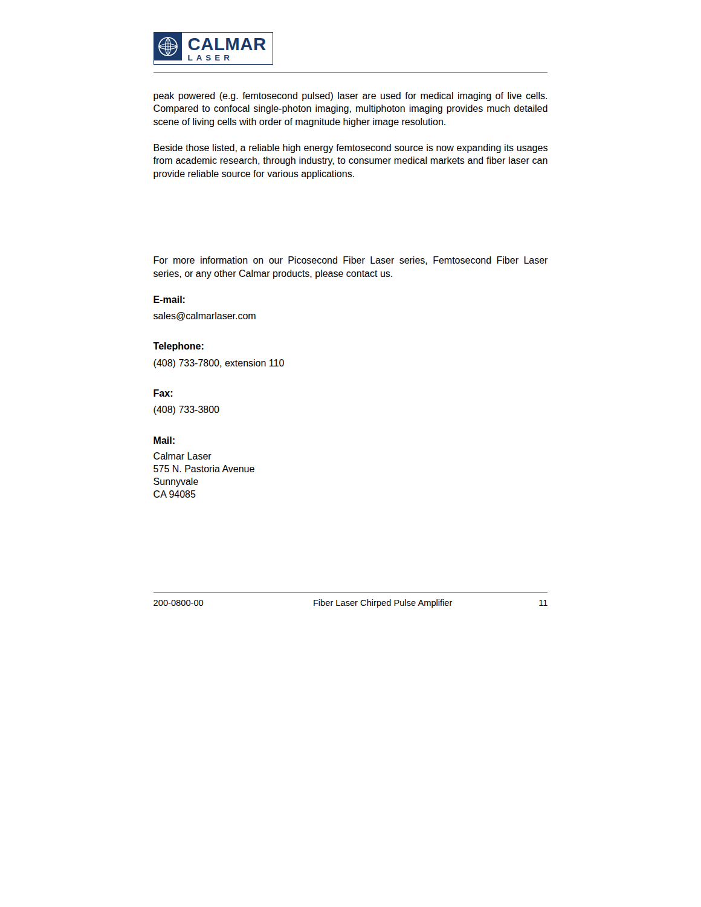CALMAR LASER
peak powered (e.g. femtosecond pulsed) laser are used for medical imaging of live cells. Compared to confocal single-photon imaging, multiphoton imaging provides much detailed scene of living cells with order of magnitude higher image resolution.
Beside those listed, a reliable high energy femtosecond source is now expanding its usages from academic research, through industry, to consumer medical markets and fiber laser can provide reliable source for various applications.
For more information on our Picosecond Fiber Laser series, Femtosecond Fiber Laser series, or any other Calmar products, please contact us.
E-mail:
sales@calmarlaser.com
Telephone:
(408) 733-7800, extension 110
Fax:
(408) 733-3800
Mail:
Calmar Laser
575 N. Pastoria Avenue
Sunnyvale
CA 94085
200-0800-00
Fiber Laser Chirped Pulse Amplifier
11